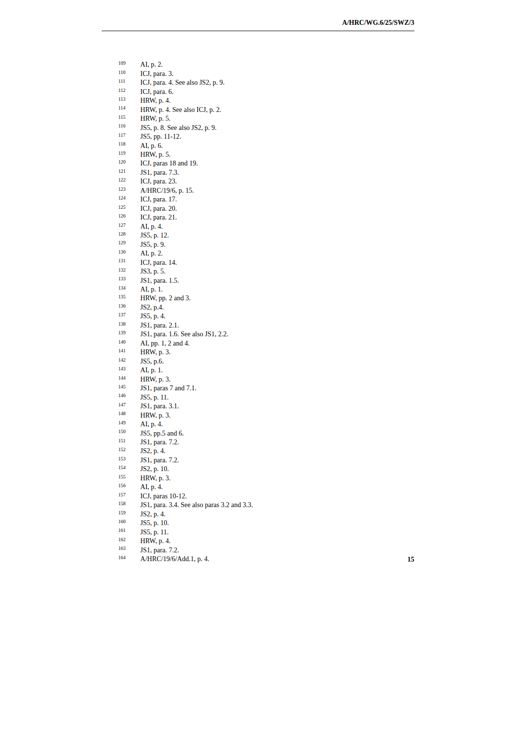A/HRC/WG.6/25/SWZ/3
109 AI, p. 2.
110 ICJ, para. 3.
111 ICJ, para. 4. See also JS2, p. 9.
112 ICJ, para. 6.
113 HRW, p. 4.
114 HRW, p. 4. See also ICJ, p. 2.
115 HRW, p. 5.
116 JS5, p. 8. See also JS2, p. 9.
117 JS5, pp. 11-12.
118 AI, p. 6.
119 HRW, p. 5.
120 ICJ, paras 18 and 19.
121 JS1, para. 7.3.
122 ICJ, para. 23.
123 A/HRC/19/6, p. 15.
124 ICJ, para. 17.
125 ICJ, para. 20.
126 ICJ, para. 21.
127 AI, p. 4.
128 JS5, p. 12.
129 JS5, p. 9.
130 AI, p. 2.
131 ICJ, para. 14.
132 JS3, p. 5.
133 JS1, para. 1.5.
134 AI, p. 1.
135 HRW, pp. 2 and 3.
136 JS2, p.4.
137 JS5, p. 4.
138 JS1, para. 2.1.
139 JS1, para. 1.6. See also JS1, 2.2.
140 AI, pp. 1, 2 and 4.
141 HRW, p. 3.
142 JS5, p.6.
143 AI, p. 1.
144 HRW, p. 3.
145 JS1, paras 7 and 7.1.
146 JS5, p. 11.
147 JS1, para. 3.1.
148 HRW, p. 3.
149 AI, p. 4.
150 JS5, pp.5 and 6.
151 JS1, para. 7.2.
152 JS2, p. 4.
153 JS1, para. 7.2.
154 JS2, p. 10.
155 HRW, p. 3.
156 AI, p. 4.
157 ICJ, paras 10-12.
158 JS1, para. 3.4. See also paras 3.2 and 3.3.
159 JS2, p. 4.
160 JS5, p. 10.
161 JS5, p. 11.
162 HRW, p. 4.
163 JS1, para. 7.2.
164 A/HRC/19/6/Add.1, p. 4.
15